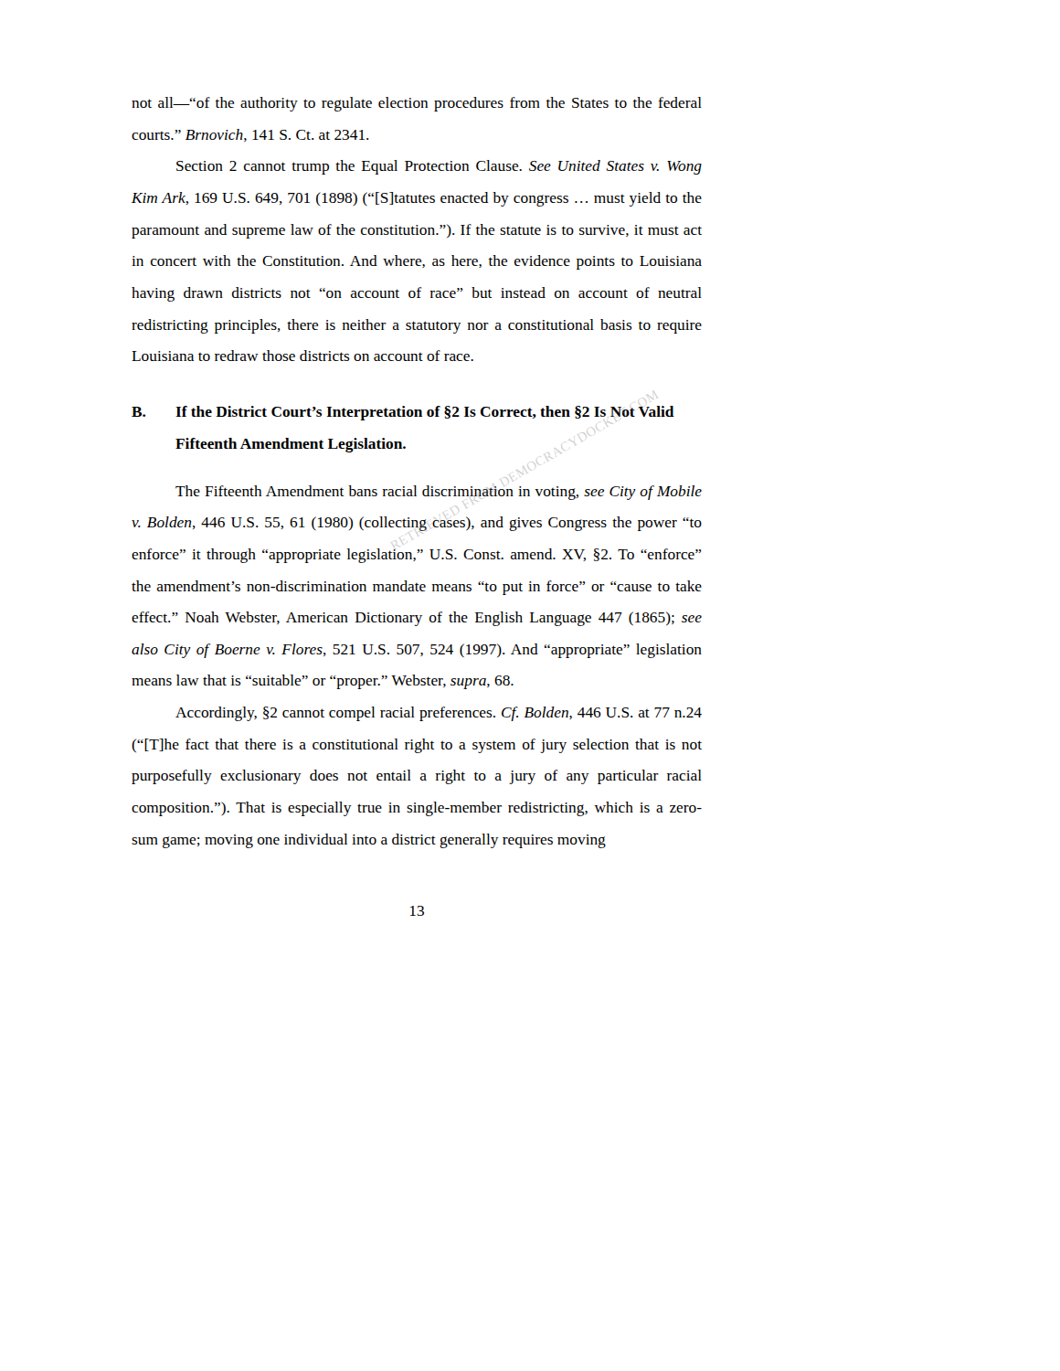RETRIEVED FROM DEMOCRACYDOCKET.COM
not all—“of the authority to regulate election procedures from the States to the federal courts.” Brnovich, 141 S. Ct. at 2341.
Section 2 cannot trump the Equal Protection Clause. See United States v. Wong Kim Ark, 169 U.S. 649, 701 (1898) (“[S]tatutes enacted by congress … must yield to the paramount and supreme law of the constitution.”). If the statute is to survive, it must act in concert with the Constitution. And where, as here, the evidence points to Louisiana having drawn districts not “on account of race” but instead on account of neutral redistricting principles, there is neither a statutory nor a constitutional basis to require Louisiana to redraw those districts on account of race.
B.
If the District Court’s Interpretation of §2 Is Correct, then §2 Is Not Valid Fifteenth Amendment Legislation.
The Fifteenth Amendment bans racial discrimination in voting, see City of Mobile v. Bolden, 446 U.S. 55, 61 (1980) (collecting cases), and gives Congress the power “to enforce” it through “appropriate legislation,” U.S. Const. amend. XV, §2. To “enforce” the amendment’s non-discrimination mandate means “to put in force” or “cause to take effect.” Noah Webster, American Dictionary of the English Language 447 (1865); see also City of Boerne v. Flores, 521 U.S. 507, 524 (1997). And “appropriate” legislation means law that is “suitable” or “proper.” Webster, supra, 68.
Accordingly, §2 cannot compel racial preferences. Cf. Bolden, 446 U.S. at 77 n.24 (“[T]he fact that there is a constitutional right to a system of jury selection that is not purposefully exclusionary does not entail a right to a jury of any particular racial composition.”). That is especially true in single-member redistricting, which is a zero-sum game; moving one individual into a district generally requires moving
13